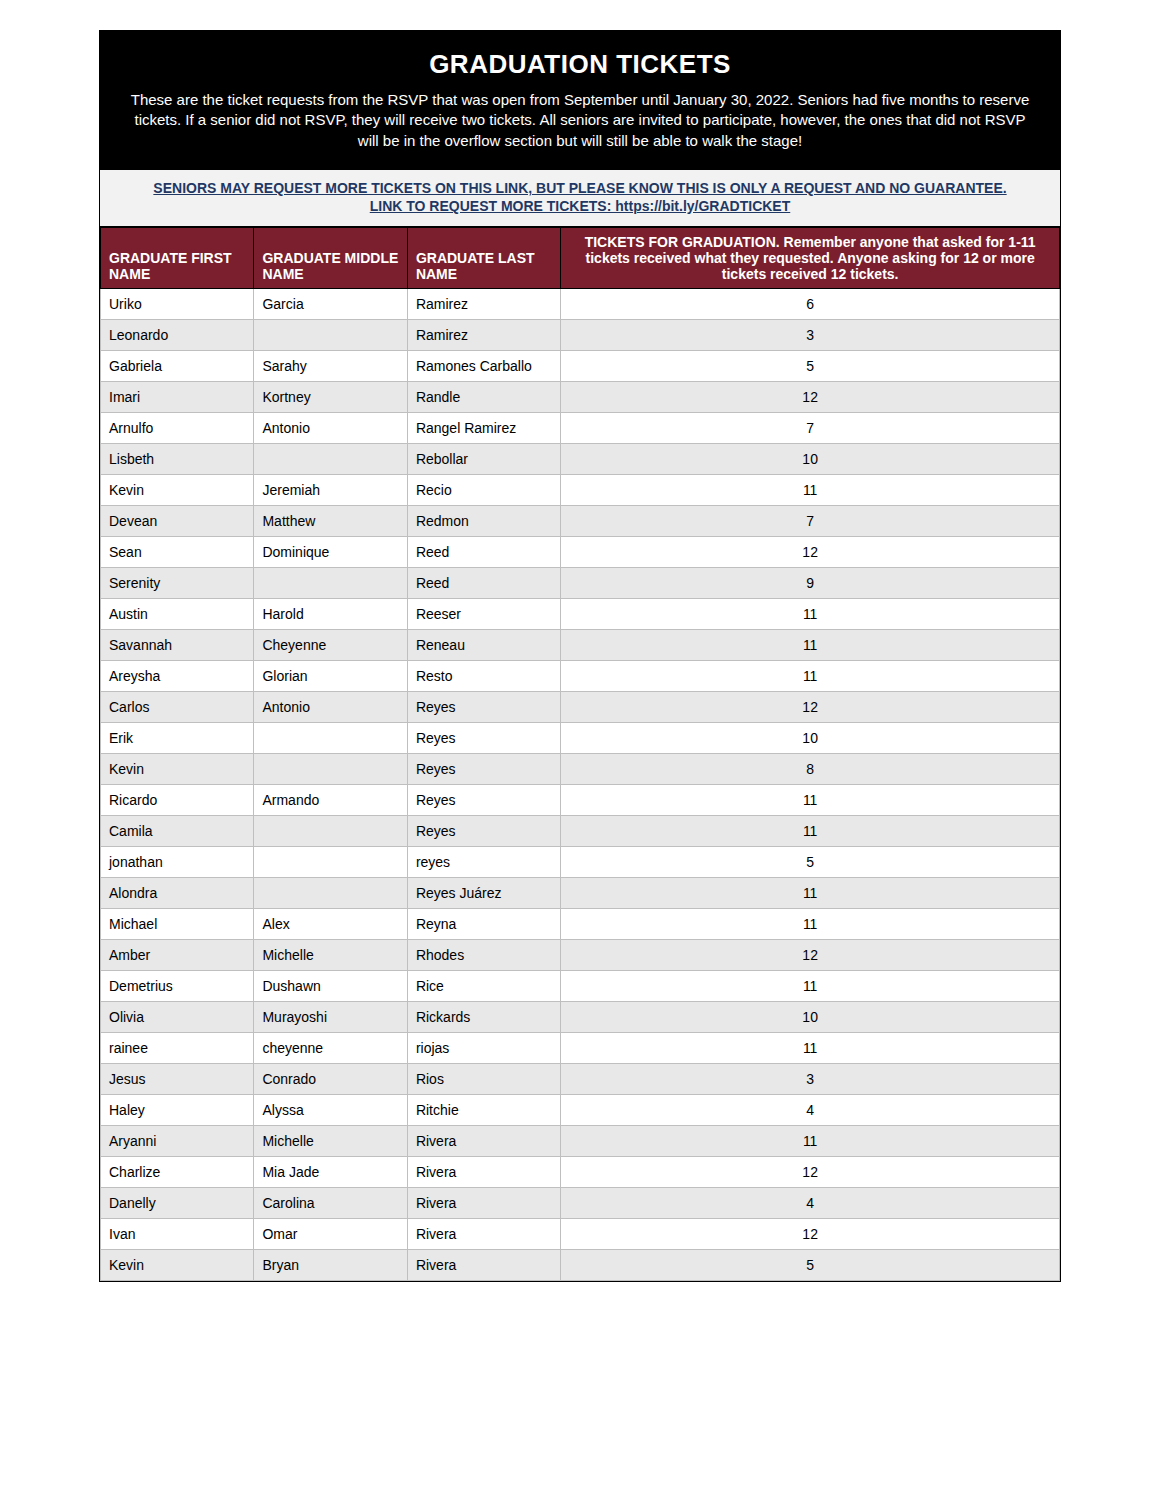GRADUATION TICKETS
These are the ticket requests from the RSVP that was open from September until January 30, 2022. Seniors had five months to reserve tickets. If a senior did not RSVP, they will receive two tickets. All seniors are invited to participate, however, the ones that did not RSVP will be in the overflow section but will still be able to walk the stage!
SENIORS MAY REQUEST MORE TICKETS ON THIS LINK, BUT PLEASE KNOW THIS IS ONLY A REQUEST AND NO GUARANTEE.
LINK TO REQUEST MORE TICKETS: https://bit.ly/GRADTICKET
| GRADUATE FIRST NAME | GRADUATE MIDDLE NAME | GRADUATE LAST NAME | TICKETS FOR GRADUATION. Remember anyone that asked for 1-11 tickets received what they requested. Anyone asking for 12 or more tickets received 12 tickets. |
| --- | --- | --- | --- |
| Uriko | Garcia | Ramirez | 6 |
| Leonardo | | Ramirez | 3 |
| Gabriela | Sarahy | Ramones Carballo | 5 |
| Imari | Kortney | Randle | 12 |
| Arnulfo | Antonio | Rangel Ramirez | 7 |
| Lisbeth | | Rebollar | 10 |
| Kevin | Jeremiah | Recio | 11 |
| Devean | Matthew | Redmon | 7 |
| Sean | Dominique | Reed | 12 |
| Serenity | | Reed | 9 |
| Austin | Harold | Reeser | 11 |
| Savannah | Cheyenne | Reneau | 11 |
| Areysha | Glorian | Resto | 11 |
| Carlos | Antonio | Reyes | 12 |
| Erik | | Reyes | 10 |
| Kevin | | Reyes | 8 |
| Ricardo | Armando | Reyes | 11 |
| Camila | | Reyes | 11 |
| jonathan | | reyes | 5 |
| Alondra | | Reyes Juárez | 11 |
| Michael | Alex | Reyna | 11 |
| Amber | Michelle | Rhodes | 12 |
| Demetrius | Dushawn | Rice | 11 |
| Olivia | Murayoshi | Rickards | 10 |
| rainee | cheyenne | riojas | 11 |
| Jesus | Conrado | Rios | 3 |
| Haley | Alyssa | Ritchie | 4 |
| Aryanni | Michelle | Rivera | 11 |
| Charlize | Mia Jade | Rivera | 12 |
| Danelly | Carolina | Rivera | 4 |
| Ivan | Omar | Rivera | 12 |
| Kevin | Bryan | Rivera | 5 |